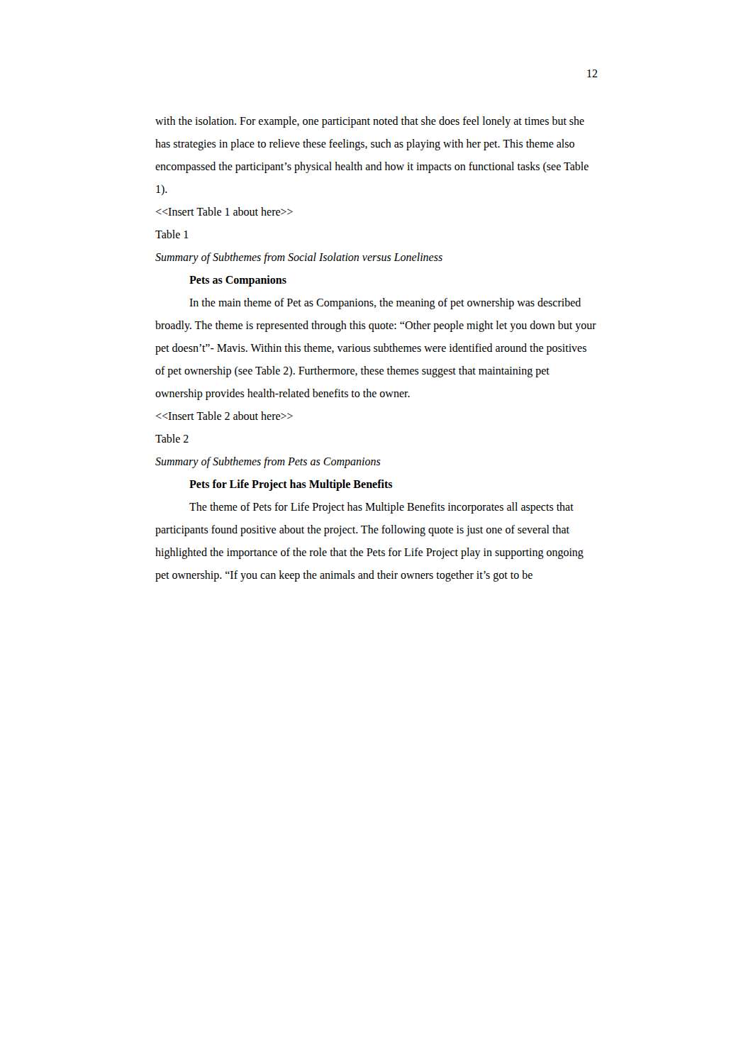12
with the isolation. For example, one participant noted that she does feel lonely at times but she has strategies in place to relieve these feelings, such as playing with her pet. This theme also encompassed the participant’s physical health and how it impacts on functional tasks (see Table 1).
<<Insert Table 1 about here>>
Table 1
Summary of Subthemes from Social Isolation versus Loneliness
Pets as Companions
In the main theme of Pet as Companions, the meaning of pet ownership was described broadly. The theme is represented through this quote: “Other people might let you down but your pet doesn’t”- Mavis. Within this theme, various subthemes were identified around the positives of pet ownership (see Table 2). Furthermore, these themes suggest that maintaining pet ownership provides health-related benefits to the owner.
<<Insert Table 2 about here>>
Table 2
Summary of Subthemes from Pets as Companions
Pets for Life Project has Multiple Benefits
The theme of Pets for Life Project has Multiple Benefits incorporates all aspects that participants found positive about the project. The following quote is just one of several that highlighted the importance of the role that the Pets for Life Project play in supporting ongoing pet ownership. “If you can keep the animals and their owners together it’s got to be